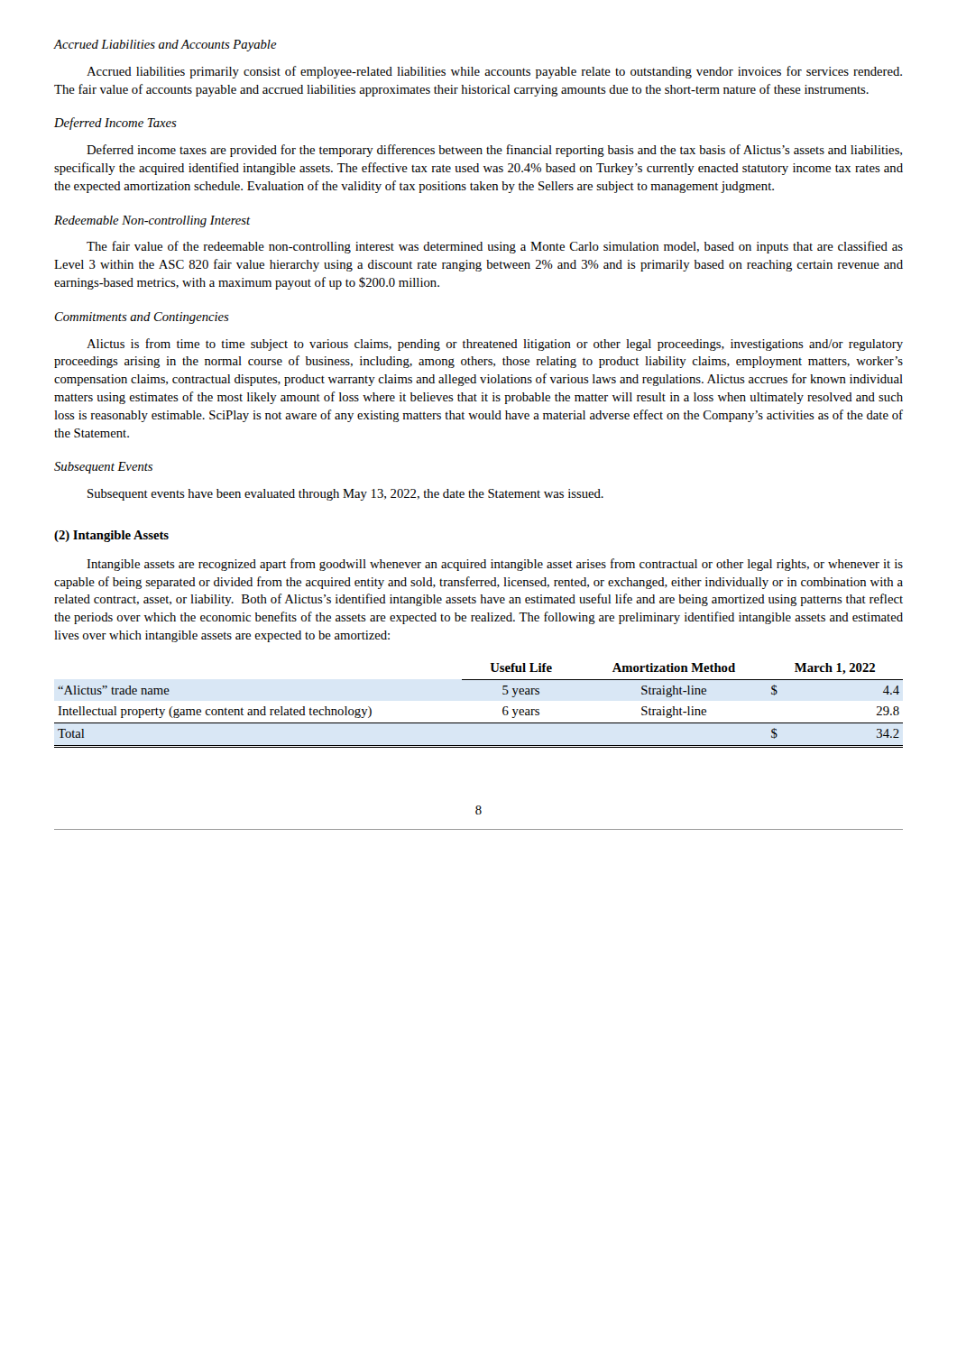Accrued Liabilities and Accounts Payable
Accrued liabilities primarily consist of employee-related liabilities while accounts payable relate to outstanding vendor invoices for services rendered. The fair value of accounts payable and accrued liabilities approximates their historical carrying amounts due to the short-term nature of these instruments.
Deferred Income Taxes
Deferred income taxes are provided for the temporary differences between the financial reporting basis and the tax basis of Alictus’s assets and liabilities, specifically the acquired identified intangible assets. The effective tax rate used was 20.4% based on Turkey’s currently enacted statutory income tax rates and the expected amortization schedule. Evaluation of the validity of tax positions taken by the Sellers are subject to management judgment.
Redeemable Non-controlling Interest
The fair value of the redeemable non-controlling interest was determined using a Monte Carlo simulation model, based on inputs that are classified as Level 3 within the ASC 820 fair value hierarchy using a discount rate ranging between 2% and 3% and is primarily based on reaching certain revenue and earnings-based metrics, with a maximum payout of up to $200.0 million.
Commitments and Contingencies
Alictus is from time to time subject to various claims, pending or threatened litigation or other legal proceedings, investigations and/or regulatory proceedings arising in the normal course of business, including, among others, those relating to product liability claims, employment matters, worker’s compensation claims, contractual disputes, product warranty claims and alleged violations of various laws and regulations. Alictus accrues for known individual matters using estimates of the most likely amount of loss where it believes that it is probable the matter will result in a loss when ultimately resolved and such loss is reasonably estimable. SciPlay is not aware of any existing matters that would have a material adverse effect on the Company’s activities as of the date of the Statement.
Subsequent Events
Subsequent events have been evaluated through May 13, 2022, the date the Statement was issued.
(2) Intangible Assets
Intangible assets are recognized apart from goodwill whenever an acquired intangible asset arises from contractual or other legal rights, or whenever it is capable of being separated or divided from the acquired entity and sold, transferred, licensed, rented, or exchanged, either individually or in combination with a related contract, asset, or liability. Both of Alictus’s identified intangible assets have an estimated useful life and are being amortized using patterns that reflect the periods over which the economic benefits of the assets are expected to be realized. The following are preliminary identified intangible assets and estimated lives over which intangible assets are expected to be amortized:
| | Useful Life | Amortization Method | March 1, 2022 |
| --- | --- | --- | --- |
| “Alictus” trade name | 5 years | Straight-line | $ | 4.4 |
| Intellectual property (game content and related technology) | 6 years | Straight-line | | 29.8 |
| Total | | | $ | 34.2 |
8